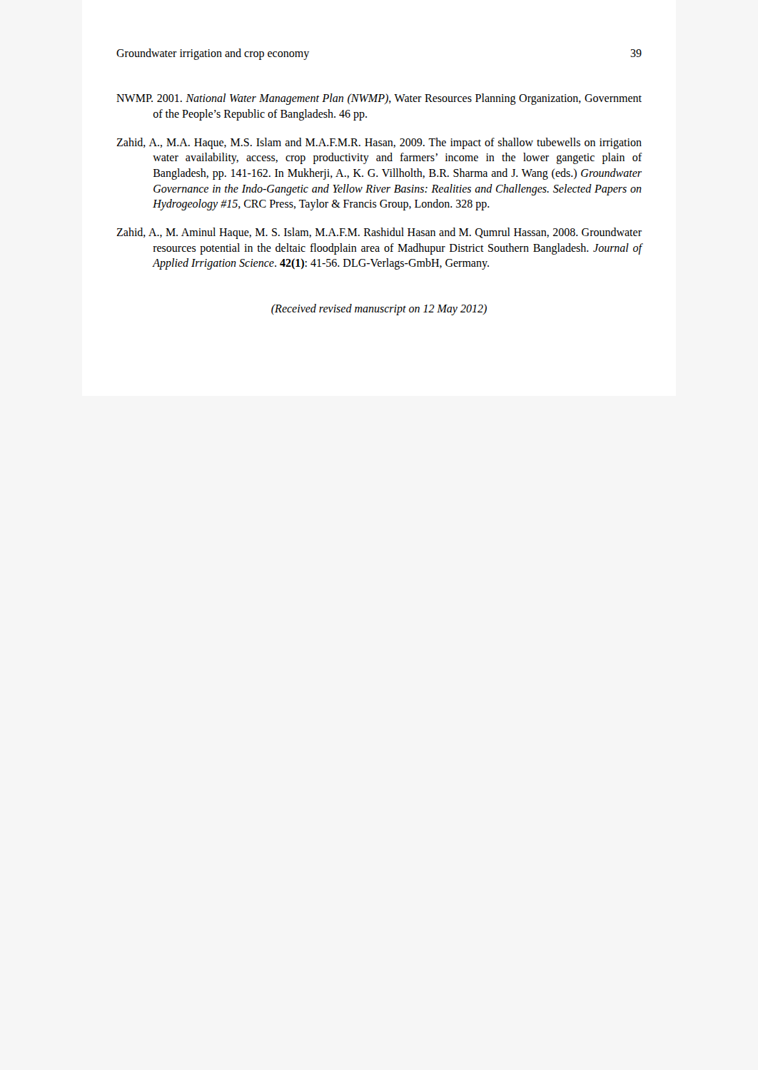Groundwater irrigation and crop economy 39
NWMP. 2001. National Water Management Plan (NWMP), Water Resources Planning Organization, Government of the People’s Republic of Bangladesh. 46 pp.
Zahid, A., M.A. Haque, M.S. Islam and M.A.F.M.R. Hasan, 2009. The impact of shallow tubewells on irrigation water availability, access, crop productivity and farmers’ income in the lower gangetic plain of Bangladesh, pp. 141-162. In Mukherji, A., K. G. Villholth, B.R. Sharma and J. Wang (eds.) Groundwater Governance in the Indo-Gangetic and Yellow River Basins: Realities and Challenges. Selected Papers on Hydrogeology #15, CRC Press, Taylor & Francis Group, London. 328 pp.
Zahid, A., M. Aminul Haque, M. S. Islam, M.A.F.M. Rashidul Hasan and M. Qumrul Hassan, 2008. Groundwater resources potential in the deltaic floodplain area of Madhupur District Southern Bangladesh. Journal of Applied Irrigation Science. 42(1): 41-56. DLG-Verlags-GmbH, Germany.
(Received revised manuscript on 12 May 2012)